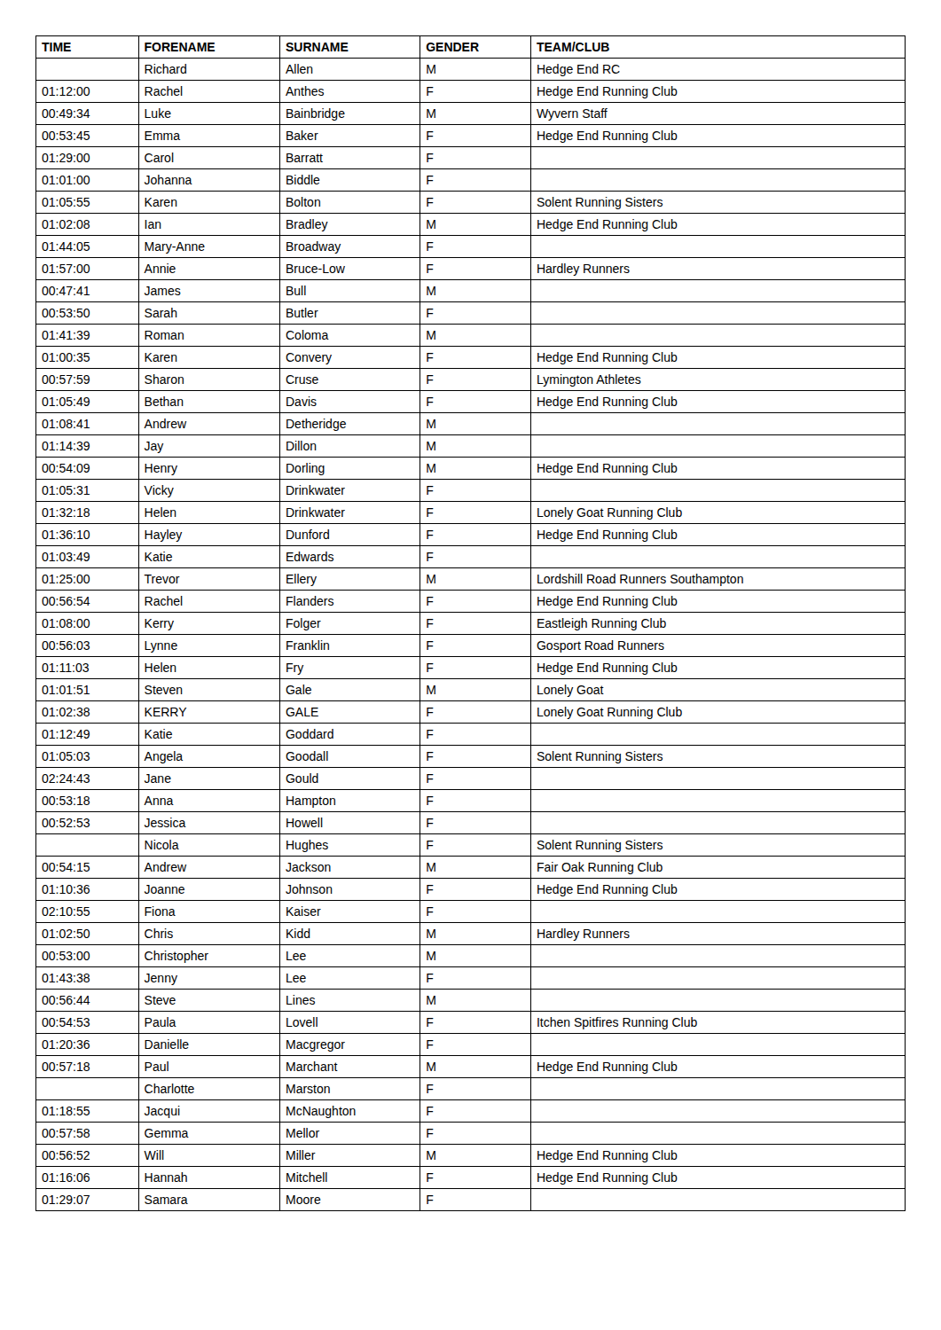| TIME | FORENAME | SURNAME | GENDER | TEAM/CLUB |
| --- | --- | --- | --- | --- |
| | Richard | Allen | M | Hedge End RC |
| 01:12:00 | Rachel | Anthes | F | Hedge End Running Club |
| 00:49:34 | Luke | Bainbridge | M | Wyvern Staff |
| 00:53:45 | Emma | Baker | F | Hedge End Running Club |
| 01:29:00 | Carol | Barratt | F | |
| 01:01:00 | Johanna | Biddle | F | |
| 01:05:55 | Karen | Bolton | F | Solent Running Sisters |
| 01:02:08 | Ian | Bradley | M | Hedge End Running Club |
| 01:44:05 | Mary-Anne | Broadway | F | |
| 01:57:00 | Annie | Bruce-Low | F | Hardley Runners |
| 00:47:41 | James | Bull | M | |
| 00:53:50 | Sarah | Butler | F | |
| 01:41:39 | Roman | Coloma | M | |
| 01:00:35 | Karen | Convery | F | Hedge End Running Club |
| 00:57:59 | Sharon | Cruse | F | Lymington Athletes |
| 01:05:49 | Bethan | Davis | F | Hedge End Running Club |
| 01:08:41 | Andrew | Detheridge | M | |
| 01:14:39 | Jay | Dillon | M | |
| 00:54:09 | Henry | Dorling | M | Hedge End Running Club |
| 01:05:31 | Vicky | Drinkwater | F | |
| 01:32:18 | Helen | Drinkwater | F | Lonely Goat Running Club |
| 01:36:10 | Hayley | Dunford | F | Hedge End Running Club |
| 01:03:49 | Katie | Edwards | F | |
| 01:25:00 | Trevor | Ellery | M | Lordshill Road Runners Southampton |
| 00:56:54 | Rachel | Flanders | F | Hedge End Running Club |
| 01:08:00 | Kerry | Folger | F | Eastleigh Running Club |
| 00:56:03 | Lynne | Franklin | F | Gosport Road Runners |
| 01:11:03 | Helen | Fry | F | Hedge End Running Club |
| 01:01:51 | Steven | Gale | M | Lonely Goat |
| 01:02:38 | KERRY | GALE | F | Lonely Goat Running Club |
| 01:12:49 | Katie | Goddard | F | |
| 01:05:03 | Angela | Goodall | F | Solent Running Sisters |
| 02:24:43 | Jane | Gould | F | |
| 00:53:18 | Anna | Hampton | F | |
| 00:52:53 | Jessica | Howell | F | |
| | Nicola | Hughes | F | Solent Running Sisters |
| 00:54:15 | Andrew | Jackson | M | Fair Oak Running Club |
| 01:10:36 | Joanne | Johnson | F | Hedge End Running Club |
| 02:10:55 | Fiona | Kaiser | F | |
| 01:02:50 | Chris | Kidd | M | Hardley Runners |
| 00:53:00 | Christopher | Lee | M | |
| 01:43:38 | Jenny | Lee | F | |
| 00:56:44 | Steve | Lines | M | |
| 00:54:53 | Paula | Lovell | F | Itchen Spitfires Running Club |
| 01:20:36 | Danielle | Macgregor | F | |
| 00:57:18 | Paul | Marchant | M | Hedge End Running Club |
| | Charlotte | Marston | F | |
| 01:18:55 | Jacqui | McNaughton | F | |
| 00:57:58 | Gemma | Mellor | F | |
| 00:56:52 | Will | Miller | M | Hedge End Running Club |
| 01:16:06 | Hannah | Mitchell | F | Hedge End Running Club |
| 01:29:07 | Samara | Moore | F | |